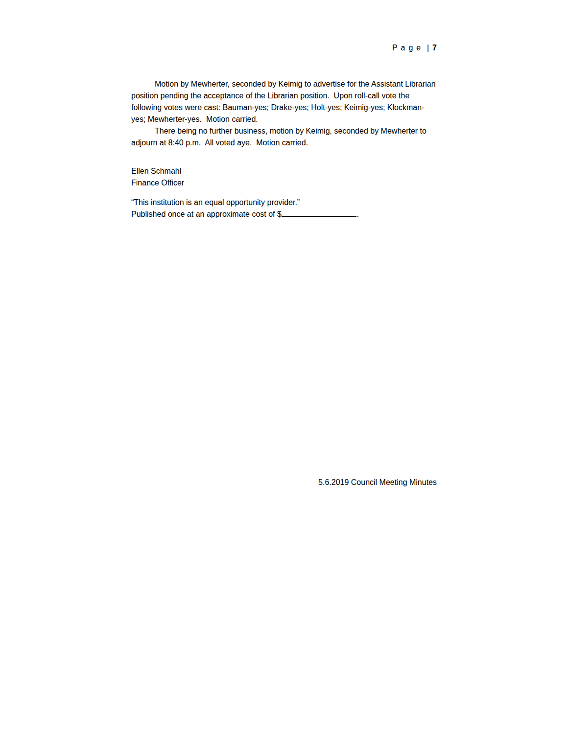P a g e | 7
Motion by Mewherter, seconded by Keimig to advertise for the Assistant Librarian position pending the acceptance of the Librarian position. Upon roll-call vote the following votes were cast: Bauman-yes; Drake-yes; Holt-yes; Keimig-yes; Klockman-yes; Mewherter-yes. Motion carried.
There being no further business, motion by Keimig, seconded by Mewherter to adjourn at 8:40 p.m. All voted aye. Motion carried.
Ellen Schmahl
Finance Officer
“This institution is an equal opportunity provider.”
Published once at an approximate cost of $ .
5.6.2019 Council Meeting Minutes